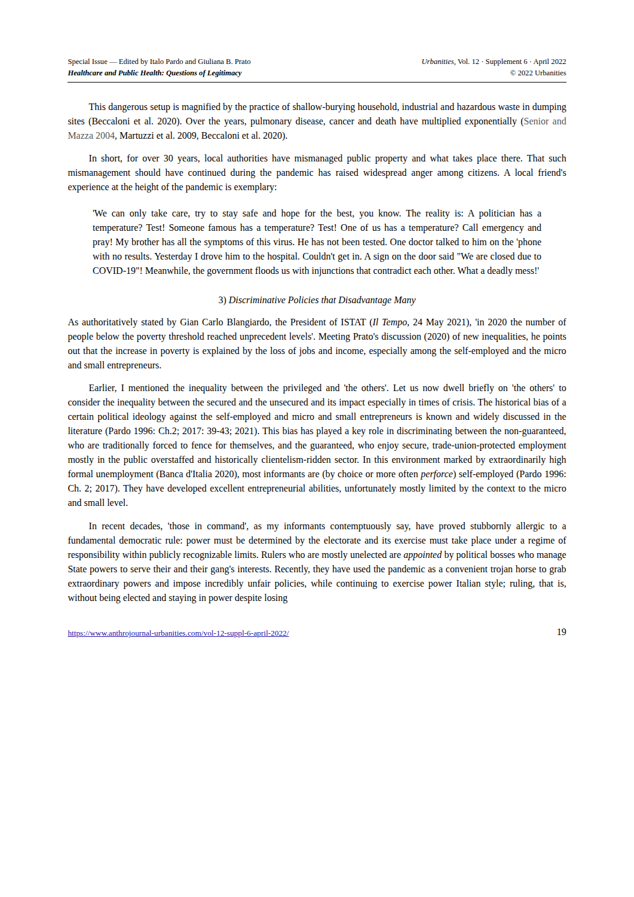Special Issue — Edited by Italo Pardo and Giuliana B. Prato
Healthcare and Public Health: Questions of Legitimacy
Urbanities, Vol. 12 · Supplement 6 · April 2022
© 2022 Urbanities
This dangerous setup is magnified by the practice of shallow-burying household, industrial and hazardous waste in dumping sites (Beccaloni et al. 2020). Over the years, pulmonary disease, cancer and death have multiplied exponentially (Senior and Mazza 2004, Martuzzi et al. 2009, Beccaloni et al. 2020).
In short, for over 30 years, local authorities have mismanaged public property and what takes place there. That such mismanagement should have continued during the pandemic has raised widespread anger among citizens. A local friend's experience at the height of the pandemic is exemplary:
'We can only take care, try to stay safe and hope for the best, you know. The reality is: A politician has a temperature? Test! Someone famous has a temperature? Test! One of us has a temperature? Call emergency and pray! My brother has all the symptoms of this virus. He has not been tested. One doctor talked to him on the 'phone with no results. Yesterday I drove him to the hospital. Couldn't get in. A sign on the door said "We are closed due to COVID-19"! Meanwhile, the government floods us with injunctions that contradict each other. What a deadly mess!'
3) Discriminative Policies that Disadvantage Many
As authoritatively stated by Gian Carlo Blangiardo, the President of ISTAT (Il Tempo, 24 May 2021), 'in 2020 the number of people below the poverty threshold reached unprecedent levels'. Meeting Prato's discussion (2020) of new inequalities, he points out that the increase in poverty is explained by the loss of jobs and income, especially among the self-employed and the micro and small entrepreneurs.
Earlier, I mentioned the inequality between the privileged and 'the others'. Let us now dwell briefly on 'the others' to consider the inequality between the secured and the unsecured and its impact especially in times of crisis. The historical bias of a certain political ideology against the self-employed and micro and small entrepreneurs is known and widely discussed in the literature (Pardo 1996: Ch.2; 2017: 39-43; 2021). This bias has played a key role in discriminating between the non-guaranteed, who are traditionally forced to fence for themselves, and the guaranteed, who enjoy secure, trade-union-protected employment mostly in the public overstaffed and historically clientelism-ridden sector. In this environment marked by extraordinarily high formal unemployment (Banca d'Italia 2020), most informants are (by choice or more often perforce) self-employed (Pardo 1996: Ch. 2; 2017). They have developed excellent entrepreneurial abilities, unfortunately mostly limited by the context to the micro and small level.
In recent decades, 'those in command', as my informants contemptuously say, have proved stubbornly allergic to a fundamental democratic rule: power must be determined by the electorate and its exercise must take place under a regime of responsibility within publicly recognizable limits. Rulers who are mostly unelected are appointed by political bosses who manage State powers to serve their and their gang's interests. Recently, they have used the pandemic as a convenient trojan horse to grab extraordinary powers and impose incredibly unfair policies, while continuing to exercise power Italian style; ruling, that is, without being elected and staying in power despite losing
https://www.anthrojournal-urbanities.com/vol-12-suppl-6-april-2022/
19